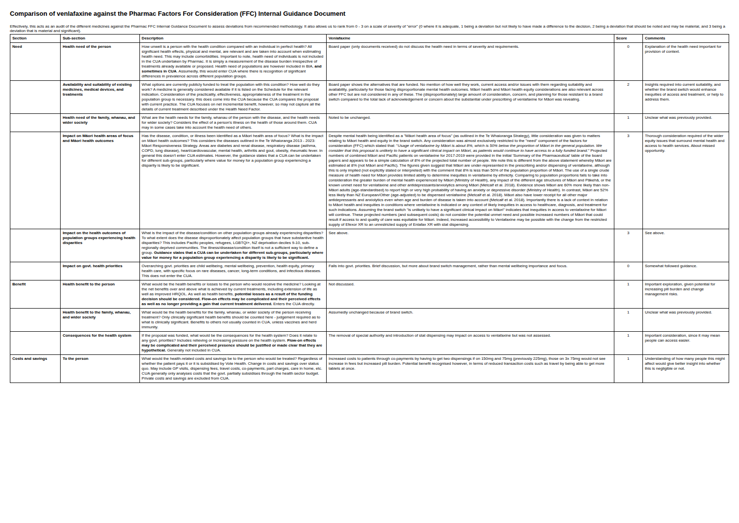Comparison of venlafaxine against the Pharmac Factors For Consideration (FFC) Internal Guidance Document
Effectively, this acts as an audit of the different medicines against the Pharmac FFC Internal Guidance Document to assess deviations from recommended methodology. It also allows us to rank from 0 - 3 on a scale of severity of "error" (0 where it is adequate, 1 being a deviation but not likely to have made a difference to the decision, 2 being a deviation that should be noted and may be material, and 3 being a deviation that is material and significant).
| Section | Sub-section | Description | Venlafaxine | Score | Comments |
| --- | --- | --- | --- | --- | --- |
| Need | Health need of the person | How unwell is a person with the health condition compared with an individual in perfect health? All significant health effects, physical and mental, are relevant and are taken into account when estimating health need. This may include comorbidities. Important to note, health need of individuals is not included in the CUA undertaken by Pharmac. It is simply a measurement of the disease burden irrespective of treatments already available or proposed. Health need of populations are however included in BIA, and sometimes in CUA . Assumedly, this would enter CUA where there is recognition of significant differences in prevalence across different population groups. | Board paper (only documents received) do not discuss the health need in terms of severity and requirements. | 0 | Explanation of the health need important for provision of context. |
| | Availability and suitability of existing medicines, medical devices, and treatments | What options are currently publicly funded to treat the population with this condition? How well do they work? A medicine is generally considered available if it is listed on the Schedule for the relevant indication. Consideration of the practicality, effectiveness, appropriateness of the treatment in the population group is necessary. this does come into the CUA because the CUA compares the proposal with current practice. The CUA focuses on net incremental benefit, however, so may not capture all the details of current treatment described under the Health Need Factor. | Board paper shows the alternatives that are funded. No mention of how well they work, current access and/or issues with them regarding suitability and availability, particularly for those facing disproportionate mental health outcomes. Māori health and Māori health equity considerations are also relevant across other FFC but are not considered in any of these. The (disproportionately) large amount of consideration, concern, and planning for those resistant to a brand switch compared to the total lack of acknowledgement or concern about the substantial under prescribing of venlafaxine for Māori was revealing. | 2 | Insights required into current suitability, and whether the brand switch would enhance inequities of access and treatment, or help to address them. |
| | Health need of the family, whanau, and wider society | What are the health needs for the family, whanau of the person with the disease, and the health needs for wider society? Considers the effect of a person's illness on the health of those around them. CUA may in some cases take into account the health need of others. | Noted to be unchanged. | 1 | Unclear what was previously provided. |
| | Impact on Māori health areas of focus and Māori health outcomes | Has the disease, condition, or illness been identified as a Māori health area of focus? What is the impact on Māori health outcomes? This considers the diseases outlined in the Te Whaioranga 2013 - 2023: Māori Responsiveness Strategy. Areas are diabetes and renal disease, respiratory disease (asthma, COPD, lung disease), heart/cardiovascular, mental health, arthritis and gout, obesity, rheumatic fever. In general this doesn't enter CUA estimates. However, the guidance states that a CUA can be undertaken for different sub-groups, particularly where value for money for a population group experiencing a disparity is likely to be significant. | Despite mental health being identified as a "Māori health area of focus" (as outlined in the Te Whaioranga Strategy), little consideration was given to matters relating to Māori health and equity in the brand switch. Any consideration was almost exclusively restricted to the "need" component of the factors for consideration (FFC) which stated that: " Usage of venlafaxine by Māori is about 8%, which is 50% below the proportion of Māori in the general population. We consider that this proposal is unlikely to have a significant clinical impact on Māori, as patients would continue to have access to a fully funded brand. " Projected numbers of combined Māori and Pacific patients on venlafaxine for 2017-2019 were provided in the initial 'Summary of the Pharmaceutical' table of the board papers and appears to be a simple calculation of 8% of the projected total number of people. We note this is different from the above statement whereby Māori are estimated at 8% (not Māori and Pacific). The figures given suggest that Māori are under-represented in the prescribing and/or dispensing of venlafaxine, although this is only implied (not explicitly stated or interpreted) with the comment that 8% is less than 50% of the population proportion of Māori. The use of a single crude measure of health need for Māori provides limited ability to determine inequities in venlafaxine by ethnicity. Comparing to population proportions fails to take into consideration the greater burden of mental health experienced by Māori (Ministry of Health), any impact of the different age structures of Māori and Pākehā, or the known unmet need for venlafaxine and other antidepressants/anxiolytics among Māori (Metcalf et al. 2018). Evidence shows Māori are 60% more likely than non-Māori adults (age-standardised) to report high or very high probability of having an anxiety or depressive disorder (Ministry of Health). In contrast, Māori are 52% less likely than NZ European/Other (age-adjusted) to be dispensed venlafaxine (Metcalf et al. 2018). Māori also have lower receipt for all other major antidepressants and anxiolytics even when age and burden of disease is taken into account (Metcalf et al. 2018). Importantly there is a lack of context in relation to Māori health and inequities in conditions where venlafaxine is indicated or any context of likely inequities in access to healthcare, diagnosis, and treatment for such indications. Assuming the brand switch "is unlikely to have a significant clinical impact on Māori" indicates that inequities in access to venlafaxine for Māori will continue. These projected numbers (and subsequent costs) do not consider the potential unmet need and possible increased numbers of Māori that could result if access to and quality of care was equitable for Māori. Indeed, increased accessibility to Venlafaxine may be possible with the change from the restricted supply of Efexor XR to an unrestricted supply of Enlafax XR with stat dispensing. | 3 | Thorough consideration required of the wider equity issues that surround mental health and access to health services. About missed opportunity. |
| | Impact on the health outcomes of population groups experiencing health disparities | What is the impact of the disease/condition on other population groups already experiencing disparities? To what extent does the disease disproportionately affect population groups that have substantive health disparities? This includes Pacific peoples, refugees, LGBTQI+, NZ deprivation deciles 9-10, sub-regionally deprived communities. The illness/disease/condition itself is not a sufficient way to define a group. Guidance states that a CUA can be undertaken for different sub-groups, particularly where value for money for a population group experiencing a disparity is likely to be significant. | See above. | 3 | See above. |
| | Impact on govt. health priorities | Overarching govt. priorities are child wellbeing, mental wellbeing, prevention, health equity, primary health care, with specific focus on rare diseases, cancer, long-term conditions, and infectious diseases. This does not enter the CUA. | Falls into govt. priorities. Brief discussion, but more about brand switch management, rather than mental wellbeing importance and focus. | 0 | Somewhat followed guidance. |
| Benefit | Health benefit to the person | What would be the health benefits or losses to the person who would receive the medicine? Looking at the net benefits over and above what is achieved by current treatments, including extension of life as well as improved HRQOL. As well as health benefits, potential losses as a result of the funding decision should be considered. Flow-on effects may be complicated and their perceived effects as well as no longer providing a gain that current treatment delivered. Enters the CUA directly. | Not discussed. | 1 | Important exploration, given potential for increasing pill burden and change management risks. |
| | Health benefit to the family, whanau, and wider society | What would be the health benefits for the family, whanau, or wider society of the person receiving treatment? Only clinically significant health benefits should be counted here - judgement required as to what is clinically significant. Benefits to others not usually counted in CUA, unless vaccines and herd immunity. | Assumedly unchanged because of brand switch. | 1 | Unclear what was previously provided. |
| | Consequences for the health system | If the proposal was funded, what would be the consequences for the health system? Does it relate to any govt. priorities? Includes relieving or increasing pressure on the health system. Flow-on effects may be complicated and their perceived presence should be justified or made clear that they are hypothetical. Generally not included in CUA. | The removal of special authority and introduction of stat dispensing may impact on access to venlafaxine but was not assessed. | 1 | Important consideration, since it may mean people can access easier. |
| Costs and savings | To the person | What would the health-related costs and savings be to the person who would be treated? Regardless of whether the patient pays it or it is subsidised by Vote Health. Change in costs and savings over status quo. May include GP visits, dispensing fees, travel costs, co-payments, part charges, care in home, etc. CUA generally only analyses costs that the govt. partially subsidises through the health sector budget. Private costs and savings are excluded from CUA. | Increased costs to patients through co-payments by having to get two dispensings if on 150mg and 75mg (previously 225mg), those on 3x 75mg would not see increase in fees but increased pill burden. Potential benefit recognised however, in terms of reduced transaction costs such as travel by being able to get more tablets at once. | 1 | Understanding of how many people this might affect would give better insight into whether this is negligible or not. |